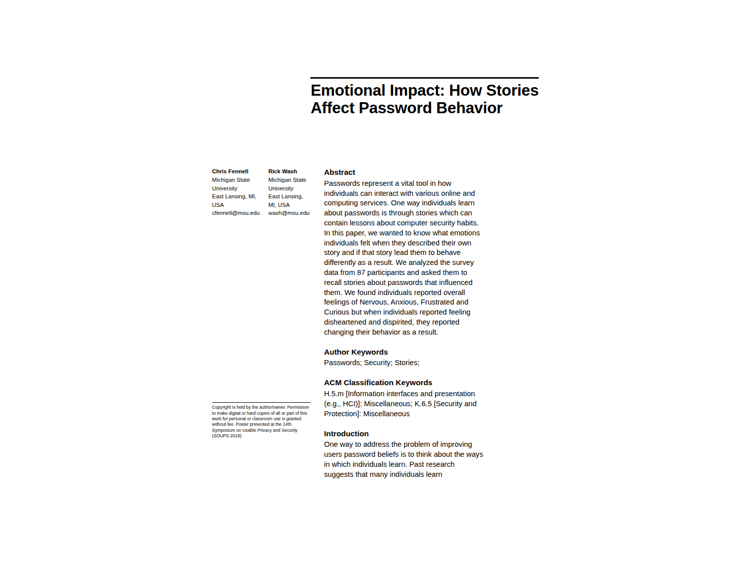Emotional Impact: How Stories Affect Password Behavior
Chris Fennell
Michigan State University
East Lansing, MI, USA
cfennell@msu.edu
Rick Wash
Michigan State University
East Lansing, MI, USA
wash@msu.edu
Copyright is held by the author/owner. Permission to make digital or hard copies of all or part of this work for personal or classroom use is granted without fee. Poster presented at the 14th Symposium on Usable Privacy and Security (SOUPS 2018).
Abstract
Passwords represent a vital tool in how individuals can interact with various online and computing services. One way individuals learn about passwords is through stories which can contain lessons about computer security habits. In this paper, we wanted to know what emotions individuals felt when they described their own story and if that story lead them to behave differently as a result. We analyzed the survey data from 87 participants and asked them to recall stories about passwords that influenced them. We found individuals reported overall feelings of Nervous, Anxious, Frustrated and Curious but when individuals reported feeling disheartened and dispirited, they reported changing their behavior as a result.
Author Keywords
Passwords; Security; Stories;
ACM Classification Keywords
H.5.m [Information interfaces and presentation (e.g., HCI)]: Miscellaneous; K.6.5 [Security and Protection]: Miscellaneous
Introduction
One way to address the problem of improving users password beliefs is to think about the ways in which individuals learn. Past research suggests that many individuals learn